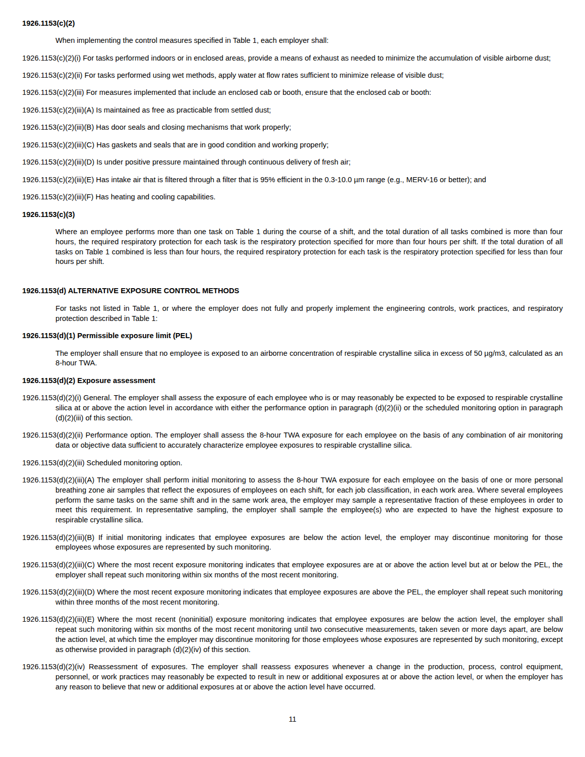1926.1153(c)(2)
When implementing the control measures specified in Table 1, each employer shall:
1926.1153(c)(2)(i) For tasks performed indoors or in enclosed areas, provide a means of exhaust as needed to minimize the accumulation of visible airborne dust;
1926.1153(c)(2)(ii) For tasks performed using wet methods, apply water at flow rates sufficient to minimize release of visible dust;
1926.1153(c)(2)(iii) For measures implemented that include an enclosed cab or booth, ensure that the enclosed cab or booth:
1926.1153(c)(2)(iii)(A) Is maintained as free as practicable from settled dust;
1926.1153(c)(2)(iii)(B) Has door seals and closing mechanisms that work properly;
1926.1153(c)(2)(iii)(C) Has gaskets and seals that are in good condition and working properly;
1926.1153(c)(2)(iii)(D) Is under positive pressure maintained through continuous delivery of fresh air;
1926.1153(c)(2)(iii)(E) Has intake air that is filtered through a filter that is 95% efficient in the 0.3-10.0 µm range (e.g., MERV-16 or better); and
1926.1153(c)(2)(iii)(F) Has heating and cooling capabilities.
1926.1153(c)(3)
Where an employee performs more than one task on Table 1 during the course of a shift, and the total duration of all tasks combined is more than four hours, the required respiratory protection for each task is the respiratory protection specified for more than four hours per shift. If the total duration of all tasks on Table 1 combined is less than four hours, the required respiratory protection for each task is the respiratory protection specified for less than four hours per shift.
1926.1153(d) ALTERNATIVE EXPOSURE CONTROL METHODS
For tasks not listed in Table 1, or where the employer does not fully and properly implement the engineering controls, work practices, and respiratory protection described in Table 1:
1926.1153(d)(1) Permissible exposure limit (PEL)
The employer shall ensure that no employee is exposed to an airborne concentration of respirable crystalline silica in excess of 50 µg/m3, calculated as an 8-hour TWA.
1926.1153(d)(2) Exposure assessment
1926.1153(d)(2)(i) General. The employer shall assess the exposure of each employee who is or may reasonably be expected to be exposed to respirable crystalline silica at or above the action level in accordance with either the performance option in paragraph (d)(2)(ii) or the scheduled monitoring option in paragraph (d)(2)(iii) of this section.
1926.1153(d)(2)(ii) Performance option. The employer shall assess the 8-hour TWA exposure for each employee on the basis of any combination of air monitoring data or objective data sufficient to accurately characterize employee exposures to respirable crystalline silica.
1926.1153(d)(2)(iii) Scheduled monitoring option.
1926.1153(d)(2)(iii)(A) The employer shall perform initial monitoring to assess the 8-hour TWA exposure for each employee on the basis of one or more personal breathing zone air samples that reflect the exposures of employees on each shift, for each job classification, in each work area. Where several employees perform the same tasks on the same shift and in the same work area, the employer may sample a representative fraction of these employees in order to meet this requirement. In representative sampling, the employer shall sample the employee(s) who are expected to have the highest exposure to respirable crystalline silica.
1926.1153(d)(2)(iii)(B) If initial monitoring indicates that employee exposures are below the action level, the employer may discontinue monitoring for those employees whose exposures are represented by such monitoring.
1926.1153(d)(2)(iii)(C) Where the most recent exposure monitoring indicates that employee exposures are at or above the action level but at or below the PEL, the employer shall repeat such monitoring within six months of the most recent monitoring.
1926.1153(d)(2)(iii)(D) Where the most recent exposure monitoring indicates that employee exposures are above the PEL, the employer shall repeat such monitoring within three months of the most recent monitoring.
1926.1153(d)(2)(iii)(E) Where the most recent (noninitial) exposure monitoring indicates that employee exposures are below the action level, the employer shall repeat such monitoring within six months of the most recent monitoring until two consecutive measurements, taken seven or more days apart, are below the action level, at which time the employer may discontinue monitoring for those employees whose exposures are represented by such monitoring, except as otherwise provided in paragraph (d)(2)(iv) of this section.
1926.1153(d)(2)(iv) Reassessment of exposures. The employer shall reassess exposures whenever a change in the production, process, control equipment, personnel, or work practices may reasonably be expected to result in new or additional exposures at or above the action level, or when the employer has any reason to believe that new or additional exposures at or above the action level have occurred.
11